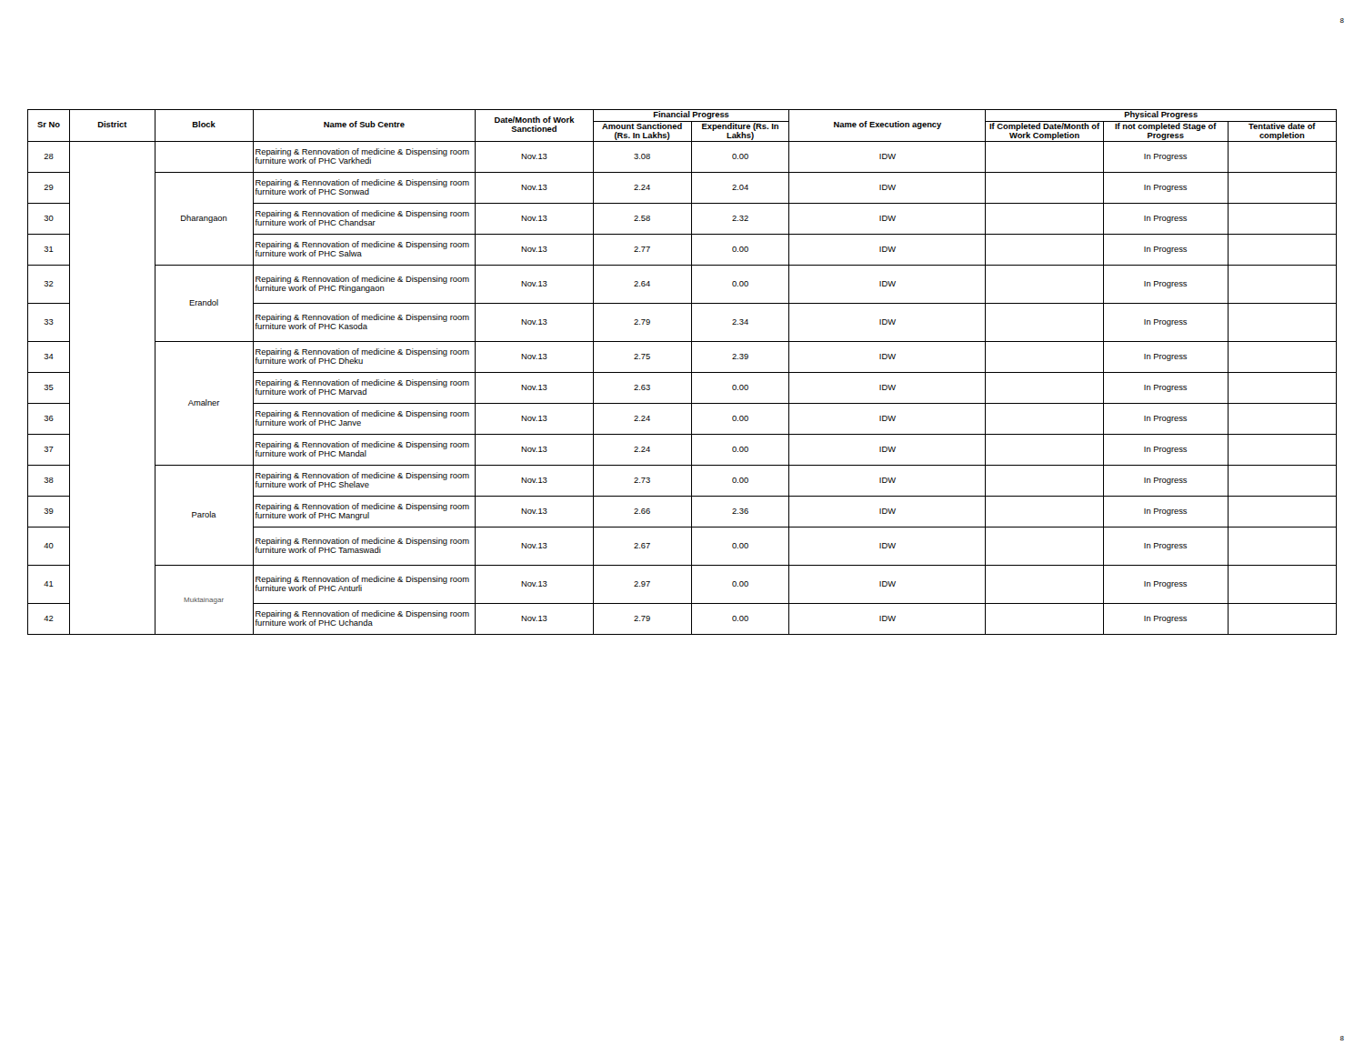8
8
| Sr No | District | Block | Name of Sub Centre | Date/Month of Work Sanctioned | Financial Progress | Name of Execution agency | Physical Progress |
| --- | --- | --- | --- | --- | --- | --- | --- |
| Amount Sanctioned (Rs. In Lakhs) | Expenditure (Rs. In Lakhs) | If Completed Date/Month of Work Completion | If not completed Stage of Progress | Tentative date of completion |
| 28 | | | Repairing & Rennovation of medicine & Dispensing room furniture work of PHC Varkhedi | Nov.13 | 3.08 | 0.00 | IDW | | In Progress | |
| 29 | Dharangaon | Repairing & Rennovation of medicine & Dispensing room furniture work of PHC Sonwad | Nov.13 | 2.24 | 2.04 | IDW | | In Progress | |
| 30 | Repairing & Rennovation of medicine & Dispensing room furniture work of PHC Chandsar | Nov.13 | 2.58 | 2.32 | IDW | | In Progress | |
| 31 | Repairing & Rennovation of medicine & Dispensing room furniture work of PHC Salwa | Nov.13 | 2.77 | 0.00 | IDW | | In Progress | |
| 32 | Erandol | Repairing & Rennovation of medicine & Dispensing room furniture work of PHC Ringangaon | Nov.13 | 2.64 | 0.00 | IDW | | In Progress | |
| 33 | Repairing & Rennovation of medicine & Dispensing room furniture work of PHC Kasoda | Nov.13 | 2.79 | 2.34 | IDW | | In Progress | |
| 34 | Amalner | Repairing & Rennovation of medicine & Dispensing room furniture work of PHC Dheku | Nov.13 | 2.75 | 2.39 | IDW | | In Progress | |
| 35 | Repairing & Rennovation of medicine & Dispensing room furniture work of PHC Marvad | Nov.13 | 2.63 | 0.00 | IDW | | In Progress | |
| 36 | Repairing & Rennovation of medicine & Dispensing room furniture work of PHC Janve | Nov.13 | 2.24 | 0.00 | IDW | | In Progress | |
| 37 | Repairing & Rennovation of medicine & Dispensing room furniture work of PHC Mandal | Nov.13 | 2.24 | 0.00 | IDW | | In Progress | |
| 38 | Parola | Repairing & Rennovation of medicine & Dispensing room furniture work of PHC Shelave | Nov.13 | 2.73 | 0.00 | IDW | | In Progress | |
| 39 | Repairing & Rennovation of medicine & Dispensing room furniture work of PHC Mangrul | Nov.13 | 2.66 | 2.36 | IDW | | In Progress | |
| 40 | Repairing & Rennovation of medicine & Dispensing room furniture work of PHC Tamaswadi | Nov.13 | 2.67 | 0.00 | IDW | | In Progress | |
| 41 | Muktainagar | Repairing & Rennovation of medicine & Dispensing room furniture work of PHC Anturli | Nov.13 | 2.97 | 0.00 | IDW | | In Progress | |
| 42 | Repairing & Rennovation of medicine & Dispensing room furniture work of PHC Uchanda | Nov.13 | 2.79 | 0.00 | IDW | | In Progress | |